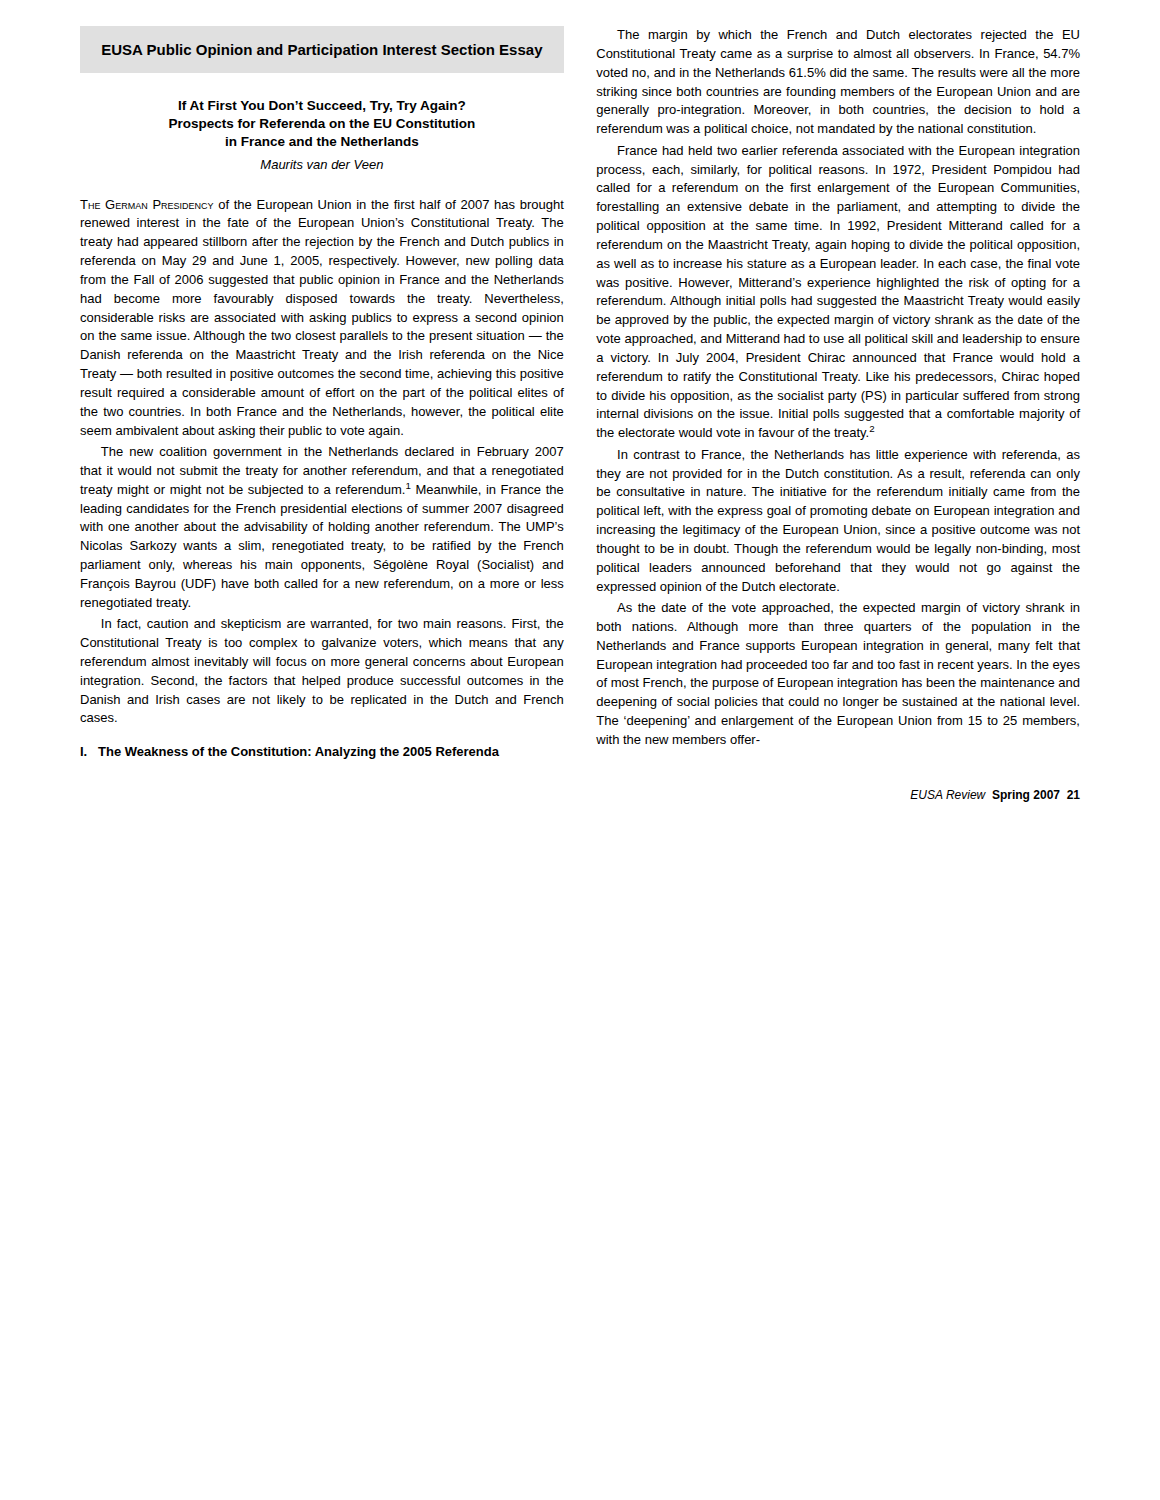EUSA Public Opinion and Participation Interest Section Essay
If At First You Don’t Succeed, Try, Try Again?
Prospects for Referenda on the EU Constitution
in France and the Netherlands
Maurits van der Veen
The German Presidency of the European Union in the first half of 2007 has brought renewed interest in the fate of the European Union’s Constitutional Treaty. The treaty had appeared stillborn after the rejection by the French and Dutch publics in referenda on May 29 and June 1, 2005, respectively. However, new polling data from the Fall of 2006 suggested that public opinion in France and the Netherlands had become more favourably disposed towards the treaty. Nevertheless, considerable risks are associated with asking publics to express a second opinion on the same issue. Although the two closest parallels to the present situation — the Danish referenda on the Maastricht Treaty and the Irish referenda on the Nice Treaty — both resulted in positive outcomes the second time, achieving this positive result required a considerable amount of effort on the part of the political elites of the two countries. In both France and the Netherlands, however, the political elite seem ambivalent about asking their public to vote again.
The new coalition government in the Netherlands declared in February 2007 that it would not submit the treaty for another referendum, and that a renegotiated treaty might or might not be subjected to a referendum.1 Meanwhile, in France the leading candidates for the French presidential elections of summer 2007 disagreed with one another about the advisability of holding another referendum. The UMP’s Nicolas Sarkozy wants a slim, renegotiated treaty, to be ratified by the French parliament only, whereas his main opponents, Ségolène Royal (Socialist) and François Bayrou (UDF) have both called for a new referendum, on a more or less renegotiated treaty.
In fact, caution and skepticism are warranted, for two main reasons. First, the Constitutional Treaty is too complex to galvanize voters, which means that any referendum almost inevitably will focus on more general concerns about European integration. Second, the factors that helped produce successful outcomes in the Danish and Irish cases are not likely to be replicated in the Dutch and French cases.
I. The Weakness of the Constitution: Analyzing the 2005 Referenda
The margin by which the French and Dutch electorates rejected the EU Constitutional Treaty came as a surprise to almost all observers. In France, 54.7% voted no, and in the Netherlands 61.5% did the same. The results were all the more striking since both countries are founding members of the European Union and are generally pro-integration. Moreover, in both countries, the decision to hold a referendum was a political choice, not mandated by the national constitution.
France had held two earlier referenda associated with the European integration process, each, similarly, for political reasons. In 1972, President Pompidou had called for a referendum on the first enlargement of the European Communities, forestalling an extensive debate in the parliament, and attempting to divide the political opposition at the same time. In 1992, President Mitterand called for a referendum on the Maastricht Treaty, again hoping to divide the political opposition, as well as to increase his stature as a European leader. In each case, the final vote was positive. However, Mitterand’s experience highlighted the risk of opting for a referendum. Although initial polls had suggested the Maastricht Treaty would easily be approved by the public, the expected margin of victory shrank as the date of the vote approached, and Mitterand had to use all political skill and leadership to ensure a victory. In July 2004, President Chirac announced that France would hold a referendum to ratify the Constitutional Treaty. Like his predecessors, Chirac hoped to divide his opposition, as the socialist party (PS) in particular suffered from strong internal divisions on the issue. Initial polls suggested that a comfortable majority of the electorate would vote in favour of the treaty.2
In contrast to France, the Netherlands has little experience with referenda, as they are not provided for in the Dutch constitution. As a result, referenda can only be consultative in nature. The initiative for the referendum initially came from the political left, with the express goal of promoting debate on European integration and increasing the legitimacy of the European Union, since a positive outcome was not thought to be in doubt. Though the referendum would be legally non-binding, most political leaders announced beforehand that they would not go against the expressed opinion of the Dutch electorate.
As the date of the vote approached, the expected margin of victory shrank in both nations. Although more than three quarters of the population in the Netherlands and France supports European integration in general, many felt that European integration had proceeded too far and too fast in recent years. In the eyes of most French, the purpose of European integration has been the maintenance and deepening of social policies that could no longer be sustained at the national level. The ‘deepening’ and enlargement of the European Union from 15 to 25 members, with the new members offer-
EUSA Review Spring 2007 21